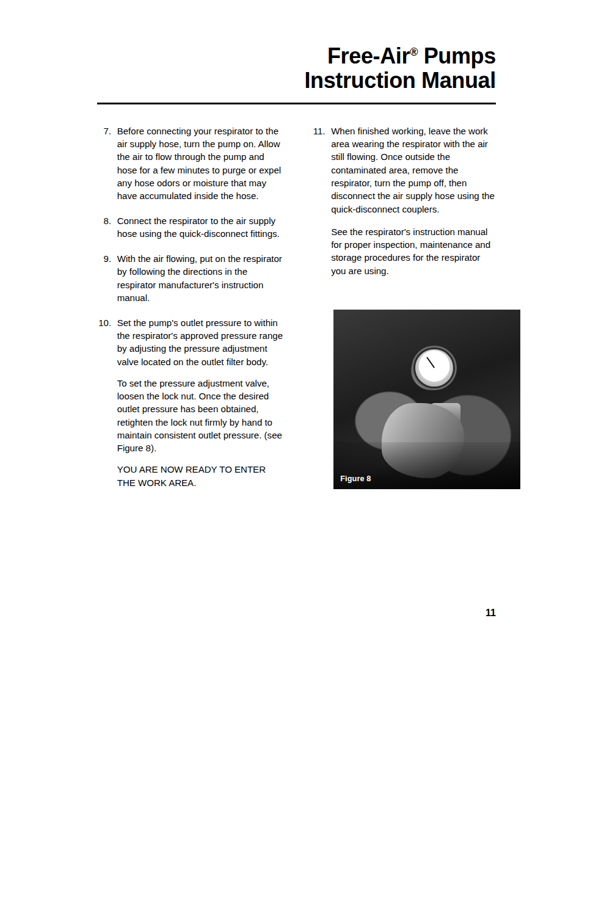Free-Air® Pumps
Instruction Manual
7.
Before connecting your respirator to the air supply hose, turn the pump on. Allow the air to flow through the pump and hose for a few minutes to purge or expel any hose odors or moisture that may have accumulated inside the hose.
8.
Connect the respirator to the air supply hose using the quick-disconnect fittings.
9.
With the air flowing, put on the respirator by following the directions in the respirator manufacturer's instruction manual.
10.
Set the pump's outlet pressure to within the respirator's approved pressure range by adjusting the pressure adjustment valve located on the outlet filter body.
To set the pressure adjustment valve, loosen the lock nut. Once the desired outlet pressure has been obtained, retighten the lock nut firmly by hand to maintain consistent outlet pressure. (see Figure 8).
YOU ARE NOW READY TO ENTER THE WORK AREA.
11.
When finished working, leave the work area wearing the respirator with the air still flowing. Once outside the contaminated area, remove the respirator, turn the pump off, then disconnect the air supply hose using the quick-disconnect couplers.
See the respirator's instruction manual for proper inspection, maintenance and storage procedures for the respirator you are using.
Figure 8
11